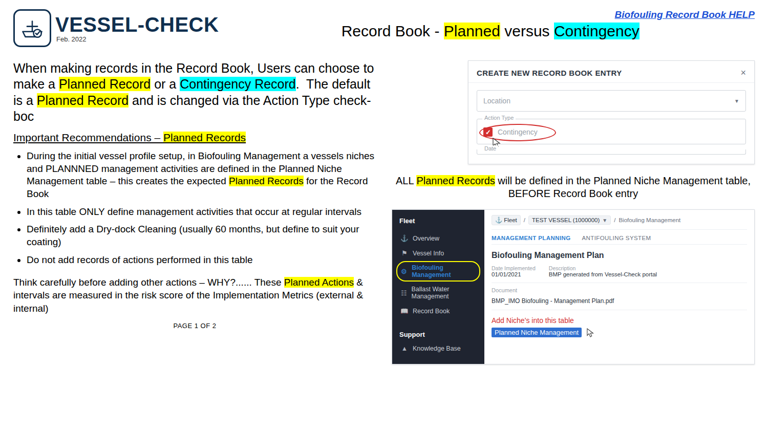Biofouling Record Book HELP
VESSEL-CHECK Feb. 2022
Record Book - Planned versus Contingency
When making records in the Record Book, Users can choose to make a Planned Record or a Contingency Record. The default is a Planned Record and is changed via the Action Type check-boc
Important Recommendations – Planned Records
During the initial vessel profile setup, in Biofouling Management a vessels niches and PLANNNED management activities are defined in the Planned Niche Management table – this creates the expected Planned Records for the Record Book
In this table ONLY define management activities that occur at regular intervals
Definitely add a Dry-dock Cleaning (usually 60 months, but define to suit your coating)
Do not add records of actions performed in this table
Think carefully before adding other actions – WHY?...... These Planned Actions & intervals are measured in the risk score of the Implementation Metrics (external & internal)
PAGE 1 OF 2
CREATE NEW RECORD BOOK ENTRY
×
Location ▼
Action Type
✓ Contingency
Date
ALL Planned Records will be defined in the Planned Niche Management table, BEFORE Record Book entry
Fleet
⚓Overview
⚑Vessel Info
⚙Biofouling Management
☷Ballast Water Management
📖Record Book
Support
▲Knowledge Base
⚓ Fleet / TEST VESSEL (1000000) ▼ / Biofouling Management
MANAGEMENT PLANNING ANTIFOULING SYSTEM
Biofouling Management Plan
Date Implemented 01/01/2021
Description BMP generated from Vessel-Check portal
Document
BMP_IMO Biofouling - Management Plan.pdf
Add Niche’s into this table
Planned Niche Management